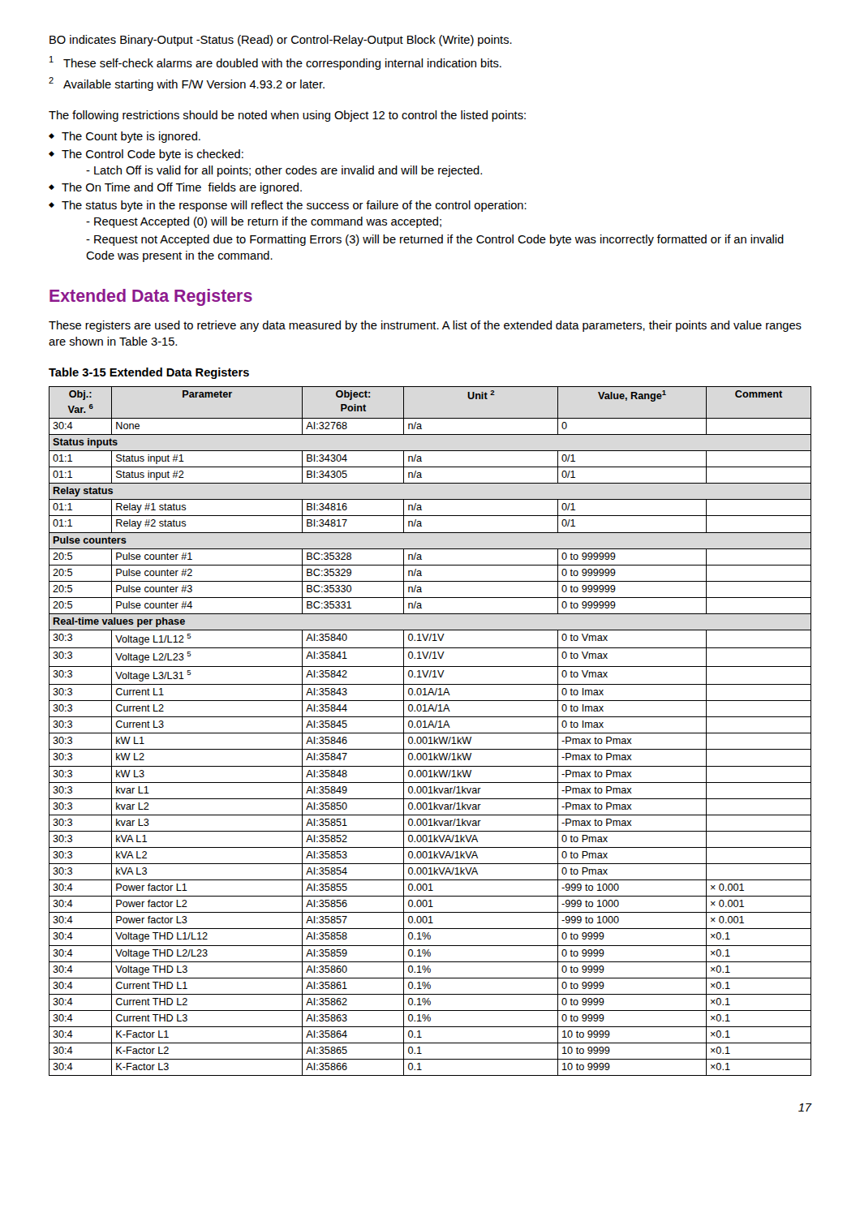BO indicates Binary-Output -Status (Read) or Control-Relay-Output Block (Write) points.
1These self-check alarms are doubled with the corresponding internal indication bits.
2Available starting with F/W Version 4.93.2 or later.
The following restrictions should be noted when using Object 12 to control the listed points:
The Count byte is ignored.
The Control Code byte is checked:
- Latch Off is valid for all points; other codes are invalid and will be rejected.
The On Time and Off Time fields are ignored.
The status byte in the response will reflect the success or failure of the control operation:
- Request Accepted (0) will be return if the command was accepted;
- Request not Accepted due to Formatting Errors (3) will be returned if the Control Code byte was incorrectly formatted or if an invalid Code was present in the command.
Extended Data Registers
These registers are used to retrieve any data measured by the instrument. A list of the extended data parameters, their points and value ranges are shown in Table 3-15.
Table 3-15 Extended Data Registers
| Obj.: Var. 6 | Parameter | Object: Point | Unit 2 | Value, Range 1 | Comment |
| --- | --- | --- | --- | --- | --- |
| 30:4 | None | AI:32768 | n/a | 0 | |
| Status inputs |
| 01:1 | Status input #1 | BI:34304 | n/a | 0/1 | |
| 01:1 | Status input #2 | BI:34305 | n/a | 0/1 | |
| Relay status |
| 01:1 | Relay #1 status | BI:34816 | n/a | 0/1 | |
| 01:1 | Relay #2 status | BI:34817 | n/a | 0/1 | |
| Pulse counters |
| 20:5 | Pulse counter #1 | BC:35328 | n/a | 0 to 999999 | |
| 20:5 | Pulse counter #2 | BC:35329 | n/a | 0 to 999999 | |
| 20:5 | Pulse counter #3 | BC:35330 | n/a | 0 to 999999 | |
| 20:5 | Pulse counter #4 | BC:35331 | n/a | 0 to 999999 | |
| Real-time values per phase |
| 30:3 | Voltage L1/L12 5 | AI:35840 | 0.1V/1V | 0 to Vmax | |
| 30:3 | Voltage L2/L23 5 | AI:35841 | 0.1V/1V | 0 to Vmax | |
| 30:3 | Voltage L3/L31 5 | AI:35842 | 0.1V/1V | 0 to Vmax | |
| 30:3 | Current L1 | AI:35843 | 0.01A/1A | 0 to Imax | |
| 30:3 | Current L2 | AI:35844 | 0.01A/1A | 0 to Imax | |
| 30:3 | Current L3 | AI:35845 | 0.01A/1A | 0 to Imax | |
| 30:3 | kW L1 | AI:35846 | 0.001kW/1kW | -Pmax to Pmax | |
| 30:3 | kW L2 | AI:35847 | 0.001kW/1kW | -Pmax to Pmax | |
| 30:3 | kW L3 | AI:35848 | 0.001kW/1kW | -Pmax to Pmax | |
| 30:3 | kvar L1 | AI:35849 | 0.001kvar/1kvar | -Pmax to Pmax | |
| 30:3 | kvar L2 | AI:35850 | 0.001kvar/1kvar | -Pmax to Pmax | |
| 30:3 | kvar L3 | AI:35851 | 0.001kvar/1kvar | -Pmax to Pmax | |
| 30:3 | kVA L1 | AI:35852 | 0.001kVA/1kVA | 0 to Pmax | |
| 30:3 | kVA L2 | AI:35853 | 0.001kVA/1kVA | 0 to Pmax | |
| 30:3 | kVA L3 | AI:35854 | 0.001kVA/1kVA | 0 to Pmax | |
| 30:4 | Power factor L1 | AI:35855 | 0.001 | -999 to 1000 | × 0.001 |
| 30:4 | Power factor L2 | AI:35856 | 0.001 | -999 to 1000 | × 0.001 |
| 30:4 | Power factor L3 | AI:35857 | 0.001 | -999 to 1000 | × 0.001 |
| 30:4 | Voltage THD L1/L12 | AI:35858 | 0.1% | 0 to 9999 | ×0.1 |
| 30:4 | Voltage THD L2/L23 | AI:35859 | 0.1% | 0 to 9999 | ×0.1 |
| 30:4 | Voltage THD L3 | AI:35860 | 0.1% | 0 to 9999 | ×0.1 |
| 30:4 | Current THD L1 | AI:35861 | 0.1% | 0 to 9999 | ×0.1 |
| 30:4 | Current THD L2 | AI:35862 | 0.1% | 0 to 9999 | ×0.1 |
| 30:4 | Current THD L3 | AI:35863 | 0.1% | 0 to 9999 | ×0.1 |
| 30:4 | K-Factor L1 | AI:35864 | 0.1 | 10 to 9999 | ×0.1 |
| 30:4 | K-Factor L2 | AI:35865 | 0.1 | 10 to 9999 | ×0.1 |
| 30:4 | K-Factor L3 | AI:35866 | 0.1 | 10 to 9999 | ×0.1 |
17